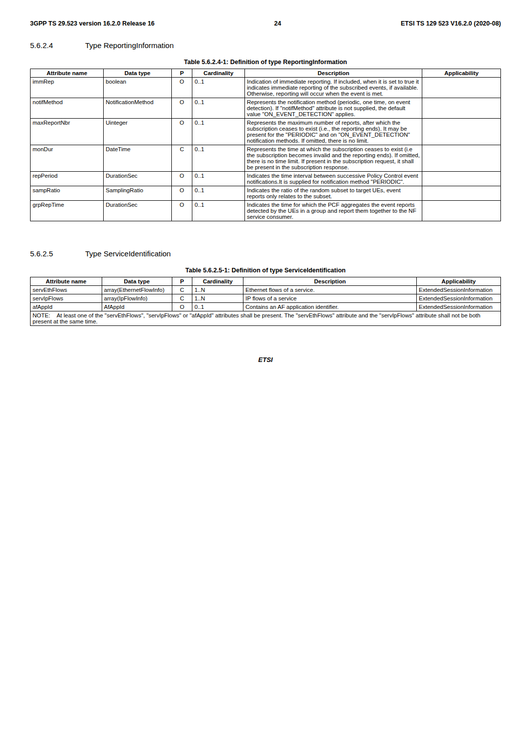3GPP TS 29.523 version 16.2.0 Release 16
24
ETSI TS 129 523 V16.2.0 (2020-08)
5.6.2.4 Type ReportingInformation
Table 5.6.2.4-1: Definition of type ReportingInformation
| Attribute name | Data type | P | Cardinality | Description | Applicability |
| --- | --- | --- | --- | --- | --- |
| immRep | boolean | O | 0..1 | Indication of immediate reporting. If included, when it is set to true it indicates immediate reporting of the subscribed events, if available. Otherwise, reporting will occur when the event is met. | |
| notifMethod | NotificationMethod | O | 0..1 | Represents the notification method (periodic, one time, on event detection). If "notifMethod" attribute is not supplied, the default value "ON_EVENT_DETECTION" applies. | |
| maxReportNbr | Uinteger | O | 0..1 | Represents the maximum number of reports, after which the subscription ceases to exist (i.e., the reporting ends). It may be present for the "PERIODIC" and on "ON_EVENT_DETECTION" notification methods. If omitted, there is no limit. | |
| monDur | DateTime | C | 0..1 | Represents the time at which the subscription ceases to exist (i.e the subscription becomes invalid and the reporting ends). If omitted, there is no time limit. If present in the subscription request, it shall be present in the subscription response. | |
| repPeriod | DurationSec | O | 0..1 | Indicates the time interval between successive Policy Control event notifications.It is supplied for notification method "PERIODIC". | |
| sampRatio | SamplingRatio | O | 0..1 | Indicates the ratio of the random subset to target UEs, event reports only relates to the subset. | |
| grpRepTime | DurationSec | O | 0..1 | Indicates the time for which the PCF aggregates the event reports detected by the UEs in a group and report them together to the NF service consumer. | |
5.6.2.5 Type ServiceIdentification
Table 5.6.2.5-1: Definition of type ServiceIdentification
| Attribute name | Data type | P | Cardinality | Description | Applicability |
| --- | --- | --- | --- | --- | --- |
| servEthFlows | array(EthernetFlowInfo) | C | 1..N | Ethernet flows of a service. | ExtendedSessionInformation |
| servIpFlows | array(IpFlowInfo) | C | 1..N | IP flows of a service | ExtendedSessionInformation |
| afAppId | AfAppId | O | 0..1 | Contains an AF application identifier. | ExtendedSessionInformation |
| NOTE: At least one of the "servEthFlows", "servIpFlows" or "afAppId" attributes shall be present. The "servEthFlows" attribute and the "servIpFlows" attribute shall not be both present at the same time. |
ETSI